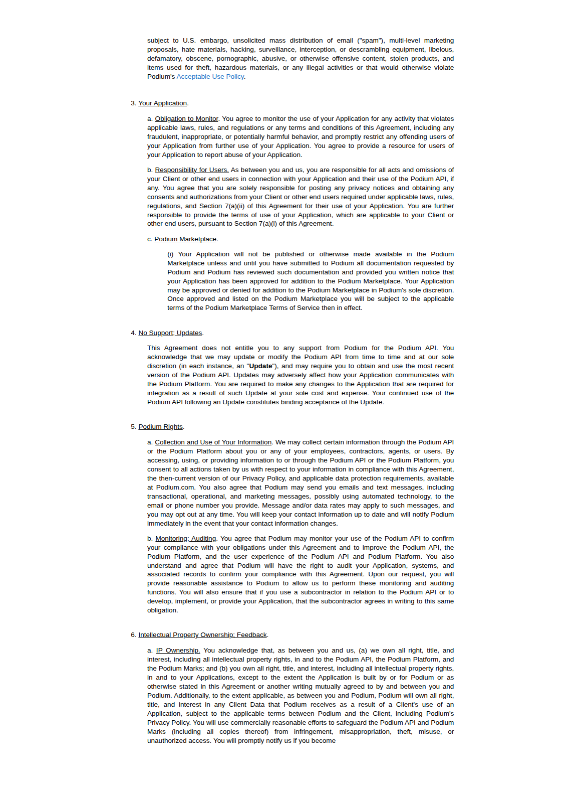subject to U.S. embargo, unsolicited mass distribution of email ("spam"), multi-level marketing proposals, hate materials, hacking, surveillance, interception, or descrambling equipment, libelous, defamatory, obscene, pornographic, abusive, or otherwise offensive content, stolen products, and items used for theft, hazardous materials, or any illegal activities or that would otherwise violate Podium's Acceptable Use Policy.
3. Your Application.
a. Obligation to Monitor. You agree to monitor the use of your Application for any activity that violates applicable laws, rules, and regulations or any terms and conditions of this Agreement, including any fraudulent, inappropriate, or potentially harmful behavior, and promptly restrict any offending users of your Application from further use of your Application. You agree to provide a resource for users of your Application to report abuse of your Application.
b. Responsibility for Users. As between you and us, you are responsible for all acts and omissions of your Client or other end users in connection with your Application and their use of the Podium API, if any. You agree that you are solely responsible for posting any privacy notices and obtaining any consents and authorizations from your Client or other end users required under applicable laws, rules, regulations, and Section 7(a)(ii) of this Agreement for their use of your Application. You are further responsible to provide the terms of use of your Application, which are applicable to your Client or other end users, pursuant to Section 7(a)(i) of this Agreement.
c. Podium Marketplace.
(i) Your Application will not be published or otherwise made available in the Podium Marketplace unless and until you have submitted to Podium all documentation requested by Podium and Podium has reviewed such documentation and provided you written notice that your Application has been approved for addition to the Podium Marketplace. Your Application may be approved or denied for addition to the Podium Marketplace in Podium's sole discretion. Once approved and listed on the Podium Marketplace you will be subject to the applicable terms of the Podium Marketplace Terms of Service then in effect.
4. No Support; Updates.
This Agreement does not entitle you to any support from Podium for the Podium API. You acknowledge that we may update or modify the Podium API from time to time and at our sole discretion (in each instance, an "Update"), and may require you to obtain and use the most recent version of the Podium API. Updates may adversely affect how your Application communicates with the Podium Platform. You are required to make any changes to the Application that are required for integration as a result of such Update at your sole cost and expense. Your continued use of the Podium API following an Update constitutes binding acceptance of the Update.
5. Podium Rights.
a. Collection and Use of Your Information. We may collect certain information through the Podium API or the Podium Platform about you or any of your employees, contractors, agents, or users. By accessing, using, or providing information to or through the Podium API or the Podium Platform, you consent to all actions taken by us with respect to your information in compliance with this Agreement, the then-current version of our Privacy Policy, and applicable data protection requirements, available at Podium.com. You also agree that Podium may send you emails and text messages, including transactional, operational, and marketing messages, possibly using automated technology, to the email or phone number you provide. Message and/or data rates may apply to such messages, and you may opt out at any time. You will keep your contact information up to date and will notify Podium immediately in the event that your contact information changes.
b. Monitoring; Auditing. You agree that Podium may monitor your use of the Podium API to confirm your compliance with your obligations under this Agreement and to improve the Podium API, the Podium Platform, and the user experience of the Podium API and Podium Platform. You also understand and agree that Podium will have the right to audit your Application, systems, and associated records to confirm your compliance with this Agreement. Upon our request, you will provide reasonable assistance to Podium to allow us to perform these monitoring and auditing functions. You will also ensure that if you use a subcontractor in relation to the Podium API or to develop, implement, or provide your Application, that the subcontractor agrees in writing to this same obligation.
6. Intellectual Property Ownership; Feedback.
a. IP Ownership. You acknowledge that, as between you and us, (a) we own all right, title, and interest, including all intellectual property rights, in and to the Podium API, the Podium Platform, and the Podium Marks; and (b) you own all right, title, and interest, including all intellectual property rights, in and to your Applications, except to the extent the Application is built by or for Podium or as otherwise stated in this Agreement or another writing mutually agreed to by and between you and Podium. Additionally, to the extent applicable, as between you and Podium, Podium will own all right, title, and interest in any Client Data that Podium receives as a result of a Client's use of an Application, subject to the applicable terms between Podium and the Client, including Podium's Privacy Policy. You will use commercially reasonable efforts to safeguard the Podium API and Podium Marks (including all copies thereof) from infringement, misappropriation, theft, misuse, or unauthorized access. You will promptly notify us if you become